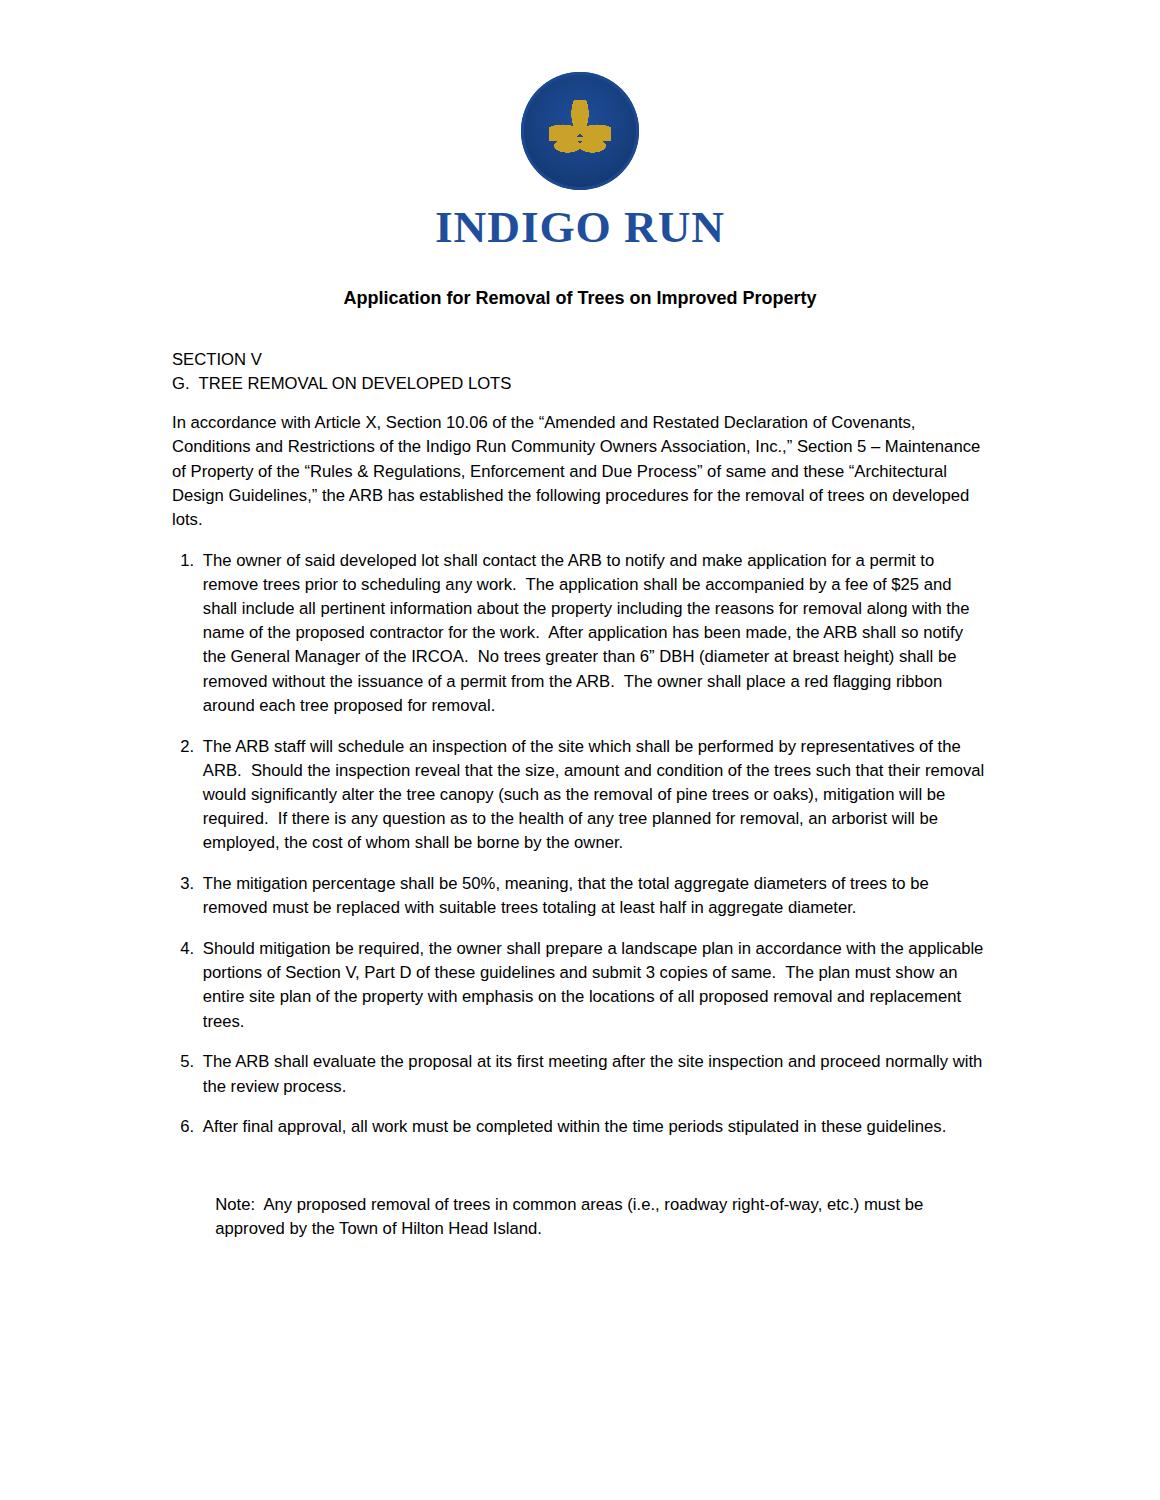INDIGO RUN
Application for Removal of Trees on Improved Property
SECTION V
G. TREE REMOVAL ON DEVELOPED LOTS
In accordance with Article X, Section 10.06 of the “Amended and Restated Declaration of Covenants, Conditions and Restrictions of the Indigo Run Community Owners Association, Inc.,” Section 5 – Maintenance of Property of the “Rules & Regulations, Enforcement and Due Process” of same and these “Architectural Design Guidelines,” the ARB has established the following procedures for the removal of trees on developed lots.
The owner of said developed lot shall contact the ARB to notify and make application for a permit to remove trees prior to scheduling any work. The application shall be accompanied by a fee of $25 and shall include all pertinent information about the property including the reasons for removal along with the name of the proposed contractor for the work. After application has been made, the ARB shall so notify the General Manager of the IRCOA. No trees greater than 6” DBH (diameter at breast height) shall be removed without the issuance of a permit from the ARB. The owner shall place a red flagging ribbon around each tree proposed for removal.
The ARB staff will schedule an inspection of the site which shall be performed by representatives of the ARB. Should the inspection reveal that the size, amount and condition of the trees such that their removal would significantly alter the tree canopy (such as the removal of pine trees or oaks), mitigation will be required. If there is any question as to the health of any tree planned for removal, an arborist will be employed, the cost of whom shall be borne by the owner.
The mitigation percentage shall be 50%, meaning, that the total aggregate diameters of trees to be removed must be replaced with suitable trees totaling at least half in aggregate diameter.
Should mitigation be required, the owner shall prepare a landscape plan in accordance with the applicable portions of Section V, Part D of these guidelines and submit 3 copies of same. The plan must show an entire site plan of the property with emphasis on the locations of all proposed removal and replacement trees.
The ARB shall evaluate the proposal at its first meeting after the site inspection and proceed normally with the review process.
After final approval, all work must be completed within the time periods stipulated in these guidelines.
Note: Any proposed removal of trees in common areas (i.e., roadway right-of-way, etc.) must be approved by the Town of Hilton Head Island.